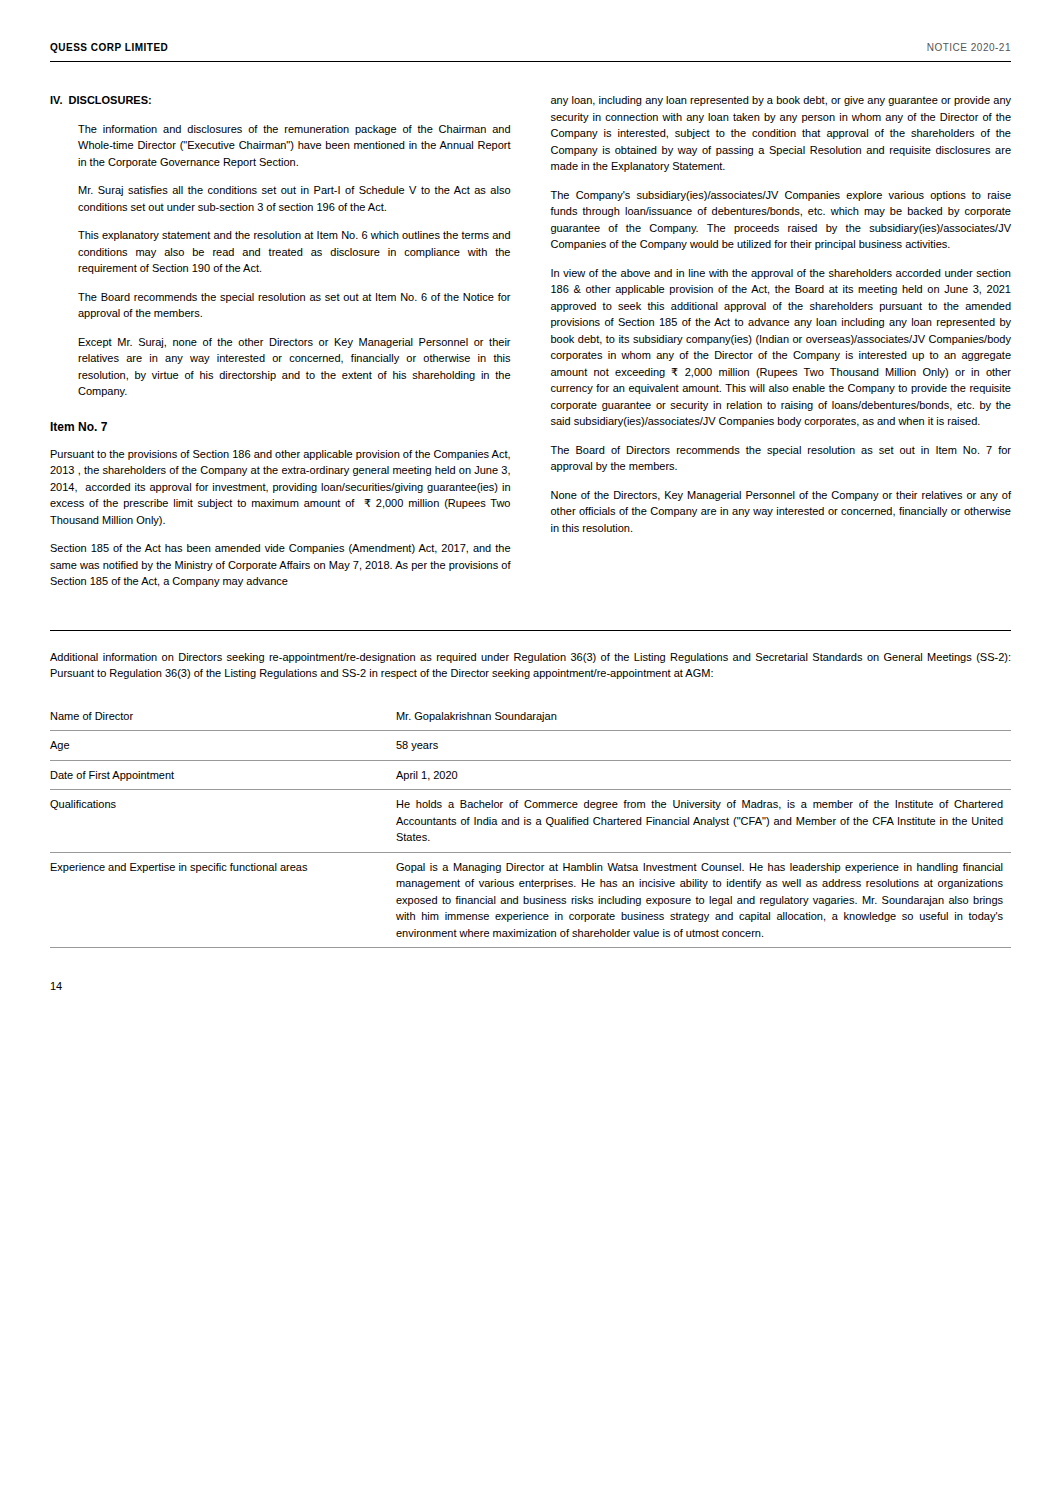QUESS CORP LIMITED
NOTICE 2020-21
IV. DISCLOSURES:
The information and disclosures of the remuneration package of the Chairman and Whole-time Director ("Executive Chairman") have been mentioned in the Annual Report in the Corporate Governance Report Section.
Mr. Suraj satisfies all the conditions set out in Part-I of Schedule V to the Act as also conditions set out under sub-section 3 of section 196 of the Act.
This explanatory statement and the resolution at Item No. 6 which outlines the terms and conditions may also be read and treated as disclosure in compliance with the requirement of Section 190 of the Act.
The Board recommends the special resolution as set out at Item No. 6 of the Notice for approval of the members.
Except Mr. Suraj, none of the other Directors or Key Managerial Personnel or their relatives are in any way interested or concerned, financially or otherwise in this resolution, by virtue of his directorship and to the extent of his shareholding in the Company.
Item No. 7
Pursuant to the provisions of Section 186 and other applicable provision of the Companies Act, 2013 , the shareholders of the Company at the extra-ordinary general meeting held on June 3, 2014, accorded its approval for investment, providing loan/securities/giving guarantee(ies) in excess of the prescribe limit subject to maximum amount of ₹ 2,000 million (Rupees Two Thousand Million Only).
Section 185 of the Act has been amended vide Companies (Amendment) Act, 2017, and the same was notified by the Ministry of Corporate Affairs on May 7, 2018. As per the provisions of Section 185 of the Act, a Company may advance
any loan, including any loan represented by a book debt, or give any guarantee or provide any security in connection with any loan taken by any person in whom any of the Director of the Company is interested, subject to the condition that approval of the shareholders of the Company is obtained by way of passing a Special Resolution and requisite disclosures are made in the Explanatory Statement.
The Company's subsidiary(ies)/associates/JV Companies explore various options to raise funds through loan/issuance of debentures/bonds, etc. which may be backed by corporate guarantee of the Company. The proceeds raised by the subsidiary(ies)/associates/JV Companies of the Company would be utilized for their principal business activities.
In view of the above and in line with the approval of the shareholders accorded under section 186 & other applicable provision of the Act, the Board at its meeting held on June 3, 2021 approved to seek this additional approval of the shareholders pursuant to the amended provisions of Section 185 of the Act to advance any loan including any loan represented by book debt, to its subsidiary company(ies) (Indian or overseas)/associates/JV Companies/body corporates in whom any of the Director of the Company is interested up to an aggregate amount not exceeding ₹ 2,000 million (Rupees Two Thousand Million Only) or in other currency for an equivalent amount. This will also enable the Company to provide the requisite corporate guarantee or security in relation to raising of loans/debentures/bonds, etc. by the said subsidiary(ies)/associates/JV Companies body corporates, as and when it is raised.
The Board of Directors recommends the special resolution as set out in Item No. 7 for approval by the members.
None of the Directors, Key Managerial Personnel of the Company or their relatives or any of other officials of the Company are in any way interested or concerned, financially or otherwise in this resolution.
Additional information on Directors seeking re-appointment/re-designation as required under Regulation 36(3) of the Listing Regulations and Secretarial Standards on General Meetings (SS-2): Pursuant to Regulation 36(3) of the Listing Regulations and SS-2 in respect of the Director seeking appointment/re-appointment at AGM:
| Name of Director | Mr. Gopalakrishnan Soundarajan |
| Age | 58 years |
| Date of First Appointment | April 1, 2020 |
| Qualifications | He holds a Bachelor of Commerce degree from the University of Madras, is a member of the Institute of Chartered Accountants of India and is a Qualified Chartered Financial Analyst ("CFA") and Member of the CFA Institute in the United States. |
| Experience and Expertise in specific functional areas | Gopal is a Managing Director at Hamblin Watsa Investment Counsel. He has leadership experience in handling financial management of various enterprises. He has an incisive ability to identify as well as address resolutions at organizations exposed to financial and business risks including exposure to legal and regulatory vagaries. Mr. Soundarajan also brings with him immense experience in corporate business strategy and capital allocation, a knowledge so useful in today's environment where maximization of shareholder value is of utmost concern. |
14